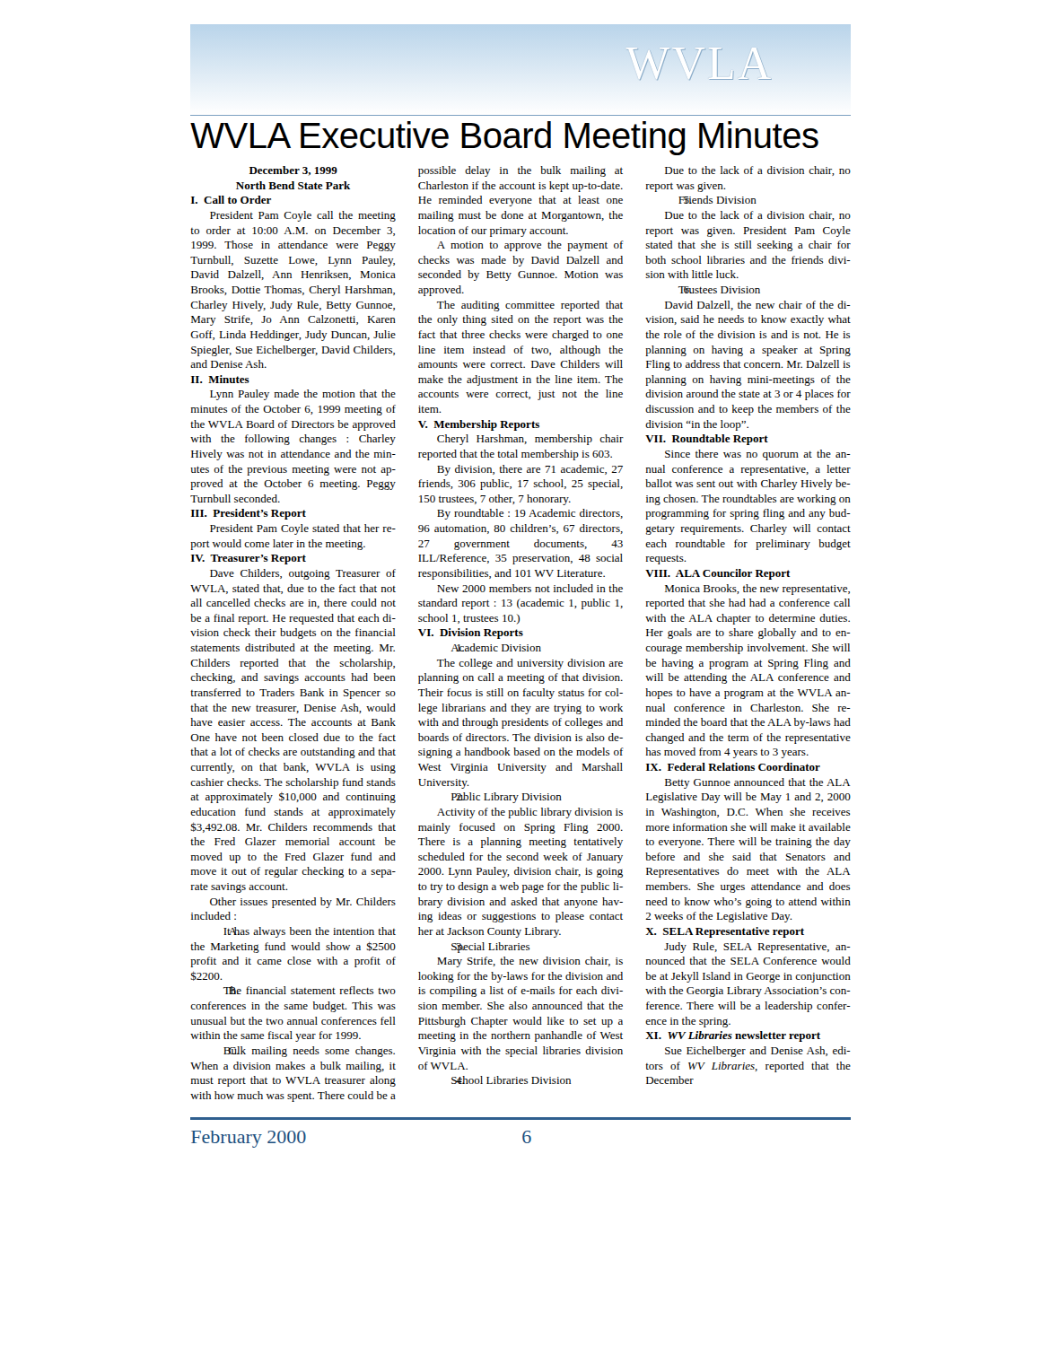WVLA
WVLA Executive Board Meeting Minutes
December 3, 1999
North Bend State Park
I. Call to Order
President Pam Coyle call the meeting to order at 10:00 A.M. on December 3, 1999. Those in attendance were Peggy Turnbull, Suzette Lowe, Lynn Pauley, David Dalzell, Ann Henriksen, Monica Brooks, Dottie Thomas, Cheryl Harshman, Charley Hively, Judy Rule, Betty Gunnoe, Mary Strife, Jo Ann Calzonetti, Karen Goff, Linda Heddinger, Judy Duncan, Julie Spiegler, Sue Eichelberger, David Childers, and Denise Ash.
II. Minutes
Lynn Pauley made the motion that the minutes of the October 6, 1999 meeting of the WVLA Board of Directors be approved with the following changes : Charley Hively was not in attendance and the minutes of the previous meeting were not approved at the October 6 meeting. Peggy Turnbull seconded.
III. President’s Report
President Pam Coyle stated that her report would come later in the meeting.
IV. Treasurer’s Report
Dave Childers, outgoing Treasurer of WVLA, stated that, due to the fact that not all cancelled checks are in, there could not be a final report. He requested that each division check their budgets on the financial statements distributed at the meeting. Mr. Childers reported that the scholarship, checking, and savings accounts had been transferred to Traders Bank in Spencer so that the new treasurer, Denise Ash, would have easier access. The accounts at Bank One have not been closed due to the fact that a lot of checks are outstanding and that currently, on that bank, WVLA is using cashier checks. The scholarship fund stands at approximately $10,000 and continuing education fund stands at approximately $3,492.08. Mr. Childers recommends that the Fred Glazer memorial account be moved up to the Fred Glazer fund and move it out of regular checking to a separate savings account.
Other issues presented by Mr. Childers included :
A. It has always been the intention that the Marketing fund would show a $2500 profit and it came close with a profit of $2200.
B. The financial statement reflects two conferences in the same budget. This was unusual but the two annual conferences fell within the same fiscal year for 1999.
C. Bulk mailing needs some changes. When a division makes a bulk mailing, it must report that to WVLA treasurer along with how much was spent. There could be a possible delay in the bulk mailing at Charleston if the account is kept up-to-date. He reminded everyone that at least one mailing must be done at Morgantown, the location of our primary account.
A motion to approve the payment of checks was made by David Dalzell and seconded by Betty Gunnoe. Motion was approved.
The auditing committee reported that the only thing sited on the report was the fact that three checks were charged to one line item instead of two, although the amounts were correct. Dave Childers will make the adjustment in the line item. The accounts were correct, just not the line item.
V. Membership Reports
Cheryl Harshman, membership chair reported that the total membership is 603.
By division, there are 71 academic, 27 friends, 306 public, 17 school, 25 special, 150 trustees, 7 other, 7 honorary.
By roundtable : 19 Academic directors, 96 automation, 80 children’s, 67 directors, 27 government documents, 43 ILL/Reference, 35 preservation, 48 social responsibilities, and 101 WV Literature.
New 2000 members not included in the standard report : 13 (academic 1, public 1, school 1, trustees 10.)
VI. Division Reports
1. Academic Division
The college and university division are planning on call a meeting of that division. Their focus is still on faculty status for college librarians and they are trying to work with and through presidents of colleges and boards of directors. The division is also designing a handbook based on the models of West Virginia University and Marshall University.
2. Public Library Division
Activity of the public library division is mainly focused on Spring Fling 2000. There is a planning meeting tentatively scheduled for the second week of January 2000. Lynn Pauley, division chair, is going to try to design a web page for the public library division and asked that anyone having ideas or suggestions to please contact her at Jackson County Library.
3. Special Libraries
Mary Strife, the new division chair, is looking for the by-laws for the division and is compiling a list of e-mails for each division member. She also announced that the Pittsburgh Chapter would like to set up a meeting in the northern panhandle of West Virginia with the special libraries division of WVLA.
4. School Libraries Division
Due to the lack of a division chair, no report was given.
5. Friends Division
Due to the lack of a division chair, no report was given. President Pam Coyle stated that she is still seeking a chair for both school libraries and the friends division with little luck.
6. Trustees Division
David Dalzell, the new chair of the division, said he needs to know exactly what the role of the division is and is not. He is planning on having a speaker at Spring Fling to address that concern. Mr. Dalzell is planning on having mini-meetings of the division around the state at 3 or 4 places for discussion and to keep the members of the division “in the loop”.
VII. Roundtable Report
Since there was no quorum at the annual conference a representative, a letter ballot was sent out with Charley Hively being chosen. The roundtables are working on programming for spring fling and any budgetary requirements. Charley will contact each roundtable for preliminary budget requests.
VIII. ALA Councilor Report
Monica Brooks, the new representative, reported that she had had a conference call with the ALA chapter to determine duties. Her goals are to share globally and to encourage membership involvement. She will be having a program at Spring Fling and will be attending the ALA conference and hopes to have a program at the WVLA annual conference in Charleston. She reminded the board that the ALA by-laws had changed and the term of the representative has moved from 4 years to 3 years.
IX. Federal Relations Coordinator
Betty Gunnoe announced that the ALA Legislative Day will be May 1 and 2, 2000 in Washington, D.C. When she receives more information she will make it available to everyone. There will be training the day before and she said that Senators and Representatives do meet with the ALA members. She urges attendance and does need to know who’s going to attend within 2 weeks of the Legislative Day.
X. SELA Representative report
Judy Rule, SELA Representative, announced that the SELA Conference would be at Jekyll Island in George in conjunction with the Georgia Library Association’s conference. There will be a leadership conference in the spring.
XI. WV Libraries newsletter report
Sue Eichelberger and Denise Ash, editors of WV Libraries, reported that the December
February 2000
6